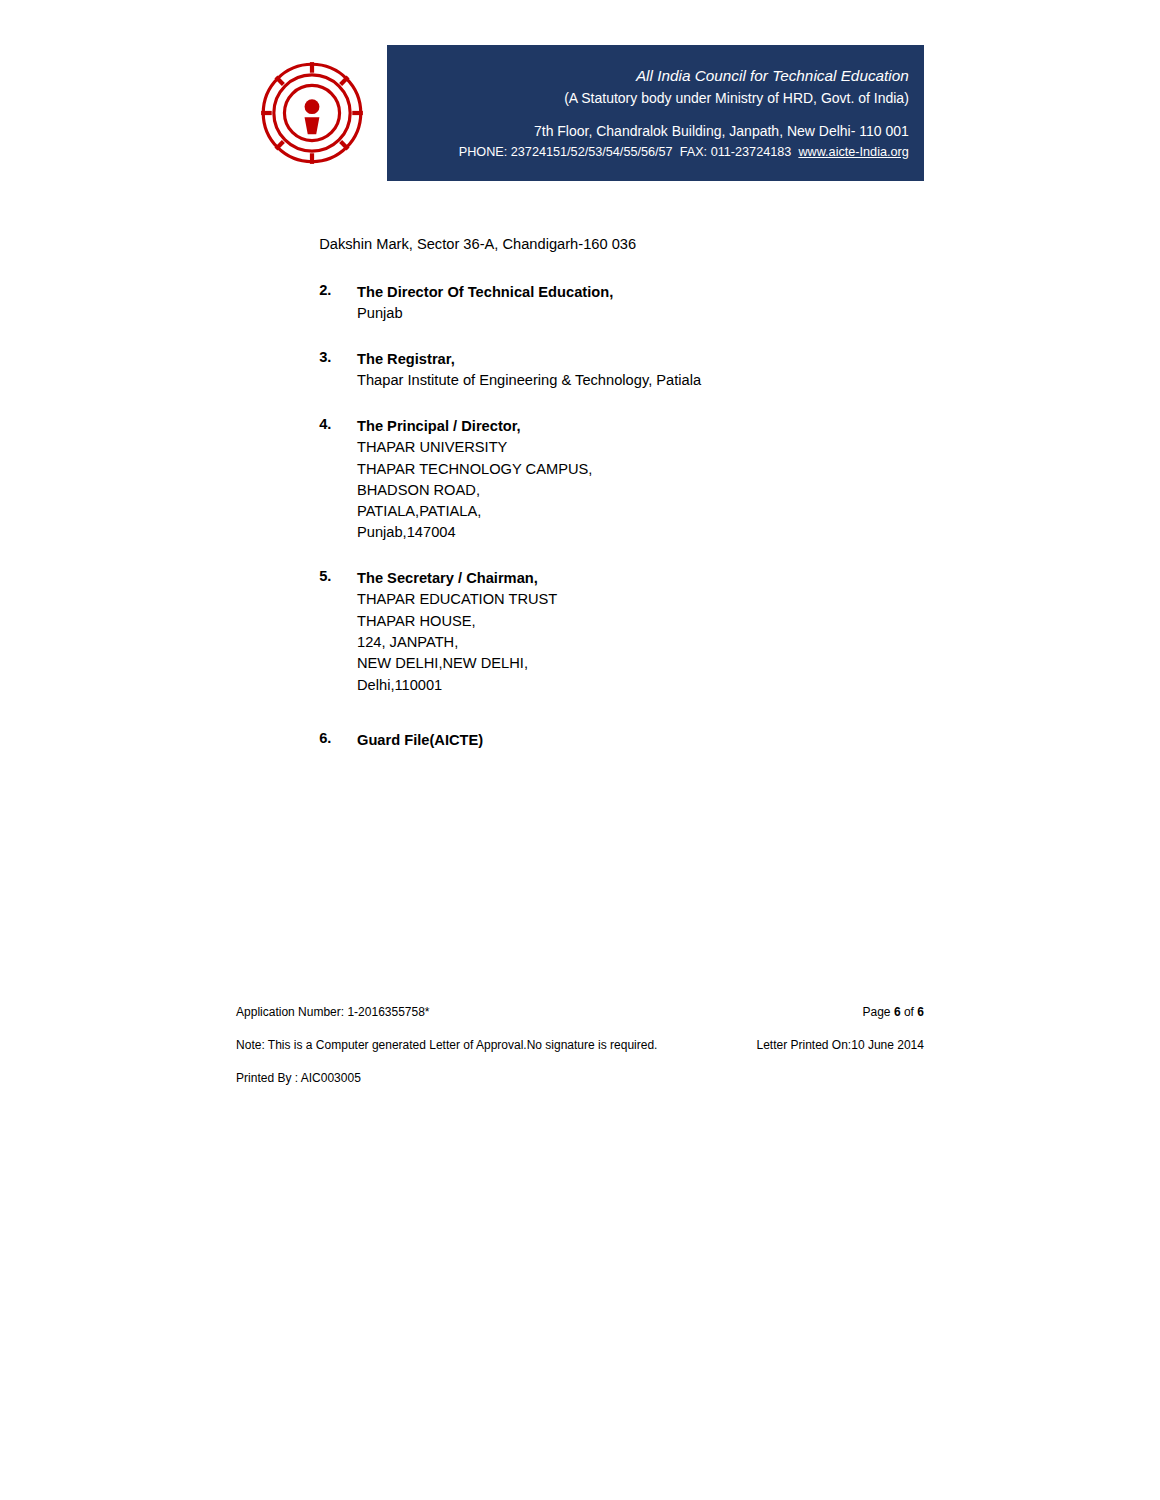All India Council for Technical Education
(A Statutory body under Ministry of HRD, Govt. of India)
7th Floor, Chandralok Building, Janpath, New Delhi- 110 001
PHONE: 23724151/52/53/54/55/56/57 FAX: 011-23724183 www.aicte-India.org
Dakshin Mark, Sector 36-A, Chandigarh-160 036
2.
The Director Of Technical Education,
Punjab
3.
The Registrar,
Thapar Institute of Engineering & Technology, Patiala
4.
The Principal / Director,
THAPAR UNIVERSITY
THAPAR TECHNOLOGY CAMPUS,
BHADSON ROAD,
PATIALA,PATIALA,
Punjab,147004
5.
The Secretary / Chairman,
THAPAR EDUCATION TRUST
THAPAR HOUSE,
124, JANPATH,
NEW DELHI,NEW DELHI,
Delhi,110001
6.
Guard File(AICTE)
Application Number: 1-2016355758*
Page 6 of 6
Note: This is a Computer generated Letter of Approval.No signature is required.
Letter Printed On:10 June 2014
Printed By : AIC003005